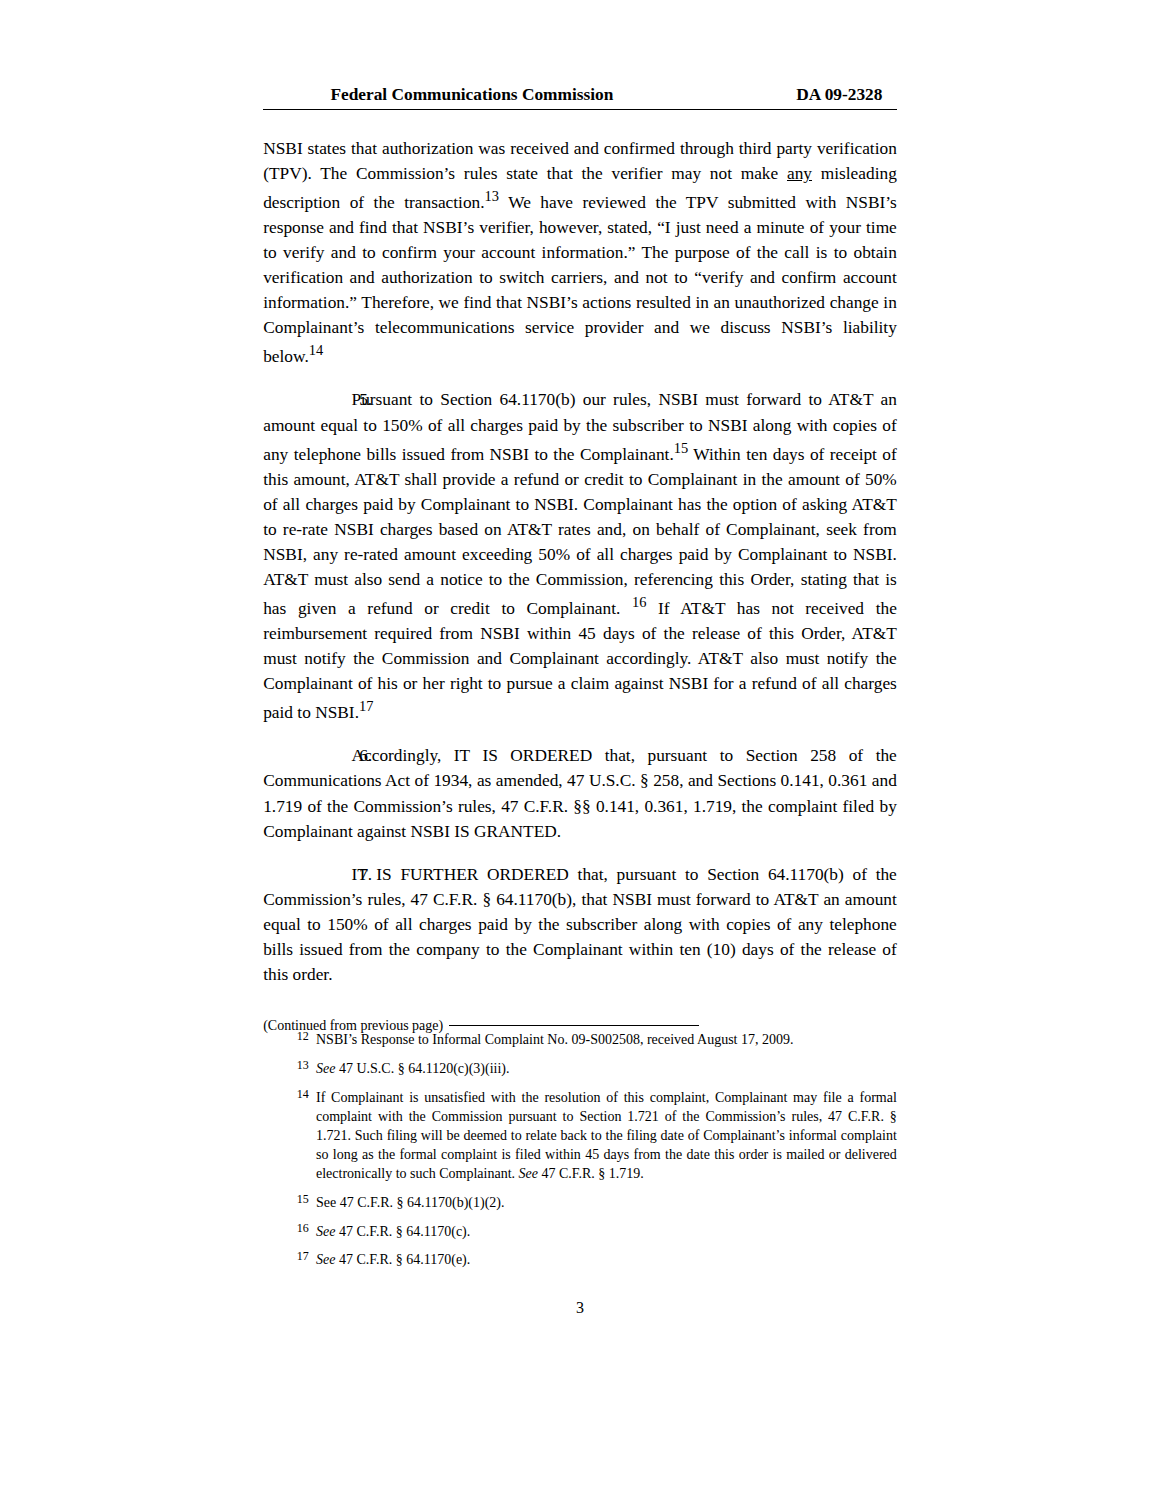Federal Communications Commission DA 09-2328
NSBI states that authorization was received and confirmed through third party verification (TPV). The Commission’s rules state that the verifier may not make any misleading description of the transaction.13 We have reviewed the TPV submitted with NSBI’s response and find that NSBI’s verifier, however, stated, “I just need a minute of your time to verify and to confirm your account information.” The purpose of the call is to obtain verification and authorization to switch carriers, and not to “verify and confirm account information.” Therefore, we find that NSBI’s actions resulted in an unauthorized change in Complainant’s telecommunications service provider and we discuss NSBI’s liability below.14
5. Pursuant to Section 64.1170(b) our rules, NSBI must forward to AT&T an amount equal to 150% of all charges paid by the subscriber to NSBI along with copies of any telephone bills issued from NSBI to the Complainant.15 Within ten days of receipt of this amount, AT&T shall provide a refund or credit to Complainant in the amount of 50% of all charges paid by Complainant to NSBI. Complainant has the option of asking AT&T to re-rate NSBI charges based on AT&T rates and, on behalf of Complainant, seek from NSBI, any re-rated amount exceeding 50% of all charges paid by Complainant to NSBI. AT&T must also send a notice to the Commission, referencing this Order, stating that is has given a refund or credit to Complainant. 16 If AT&T has not received the reimbursement required from NSBI within 45 days of the release of this Order, AT&T must notify the Commission and Complainant accordingly. AT&T also must notify the Complainant of his or her right to pursue a claim against NSBI for a refund of all charges paid to NSBI.17
6. Accordingly, IT IS ORDERED that, pursuant to Section 258 of the Communications Act of 1934, as amended, 47 U.S.C. § 258, and Sections 0.141, 0.361 and 1.719 of the Commission’s rules, 47 C.F.R. §§ 0.141, 0.361, 1.719, the complaint filed by Complainant against NSBI IS GRANTED.
7. IT IS FURTHER ORDERED that, pursuant to Section 64.1170(b) of the Commission’s rules, 47 C.F.R. § 64.1170(b), that NSBI must forward to AT&T an amount equal to 150% of all charges paid by the subscriber along with copies of any telephone bills issued from the company to the Complainant within ten (10) days of the release of this order.
(Continued from previous page)
12
NSBI’s Response to Informal Complaint No. 09-S002508, received August 17, 2009.
13
See 47 U.S.C. § 64.1120(c)(3)(iii).
14
If Complainant is unsatisfied with the resolution of this complaint, Complainant may file a formal complaint with the Commission pursuant to Section 1.721 of the Commission’s rules, 47 C.F.R. § 1.721. Such filing will be deemed to relate back to the filing date of Complainant’s informal complaint so long as the formal complaint is filed within 45 days from the date this order is mailed or delivered electronically to such Complainant. See 47 C.F.R. § 1.719.
15
See 47 C.F.R. § 64.1170(b)(1)(2).
16
See 47 C.F.R. § 64.1170(c).
17
See 47 C.F.R. § 64.1170(e).
3